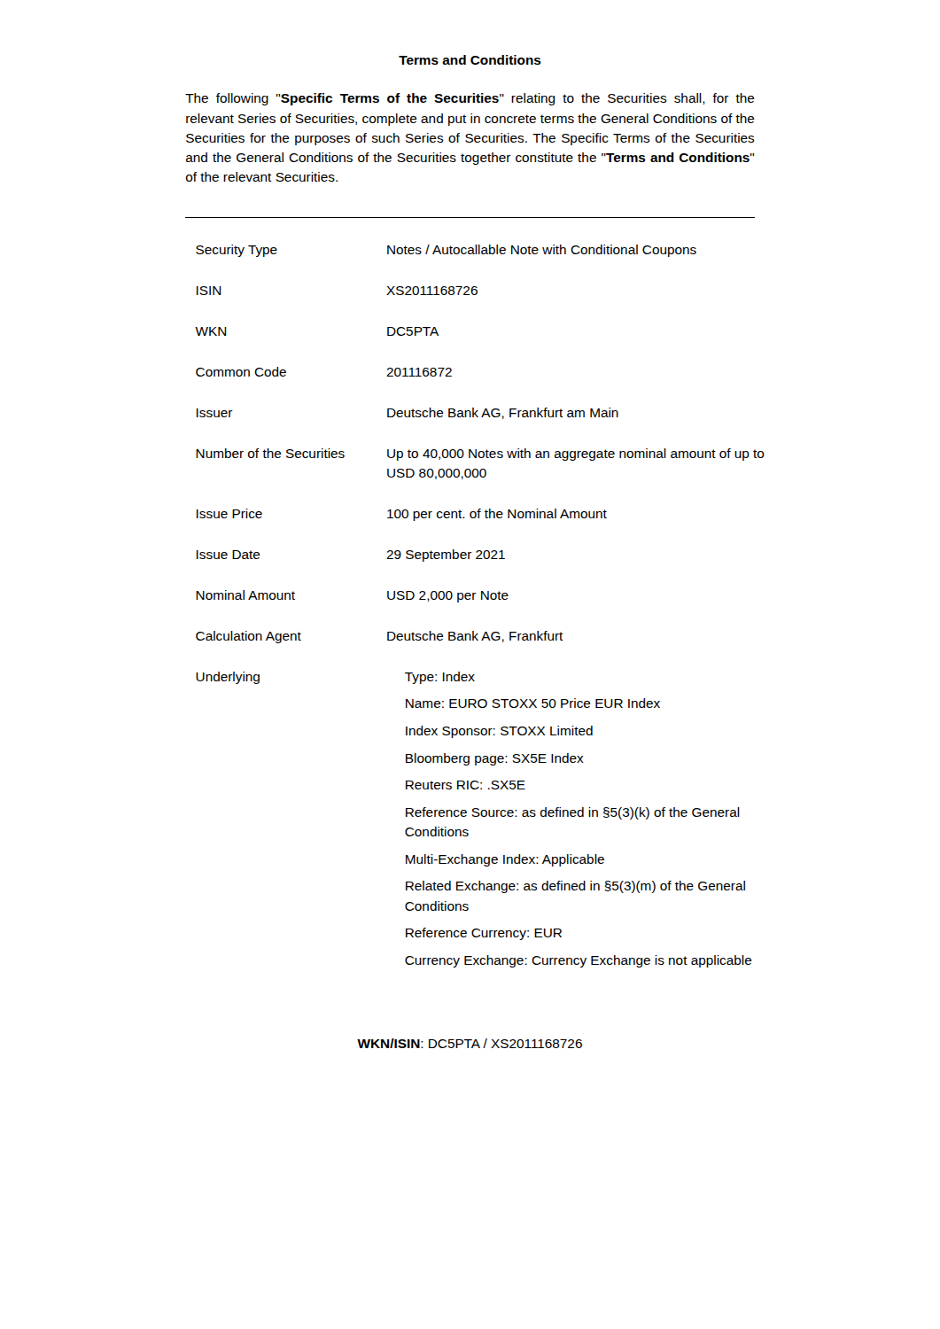Terms and Conditions
The following "Specific Terms of the Securities" relating to the Securities shall, for the relevant Series of Securities, complete and put in concrete terms the General Conditions of the Securities for the purposes of such Series of Securities. The Specific Terms of the Securities and the General Conditions of the Securities together constitute the "Terms and Conditions" of the relevant Securities.
| Security Type | Notes / Autocallable Note with Conditional Coupons |
| ISIN | XS2011168726 |
| WKN | DC5PTA |
| Common Code | 201116872 |
| Issuer | Deutsche Bank AG, Frankfurt am Main |
| Number of the Securities | Up to 40,000 Notes with an aggregate nominal amount of up to USD 80,000,000 |
| Issue Price | 100 per cent. of the Nominal Amount |
| Issue Date | 29 September 2021 |
| Nominal Amount | USD 2,000 per Note |
| Calculation Agent | Deutsche Bank AG, Frankfurt |
| Underlying | Type: Index Name: EURO STOXX 50 Price EUR Index Index Sponsor: STOXX Limited Bloomberg page: SX5E Index Reuters RIC: .SX5E Reference Source: as defined in §5(3)(k) of the General Conditions Multi-Exchange Index: Applicable Related Exchange: as defined in §5(3)(m) of the General Conditions Reference Currency: EUR Currency Exchange: Currency Exchange is not applicable |
WKN/ISIN: DC5PTA / XS2011168726